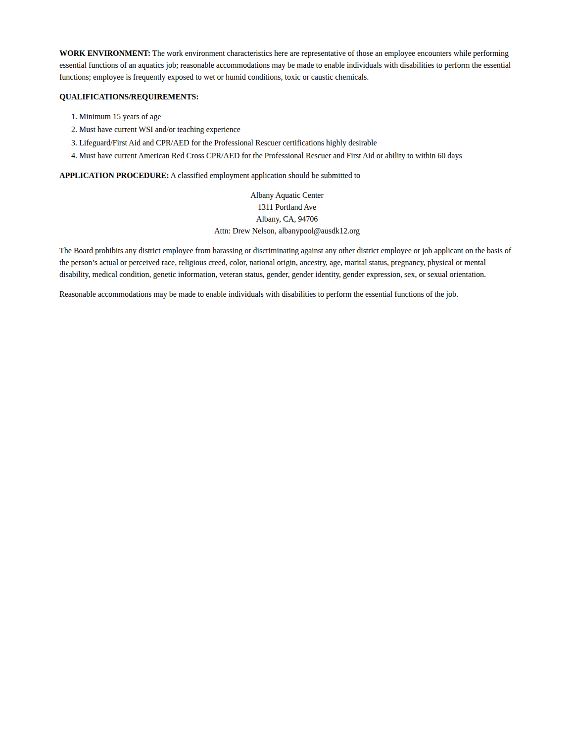WORK ENVIRONMENT: The work environment characteristics here are representative of those an employee encounters while performing essential functions of an aquatics job; reasonable accommodations may be made to enable individuals with disabilities to perform the essential functions; employee is frequently exposed to wet or humid conditions, toxic or caustic chemicals.
QUALIFICATIONS/REQUIREMENTS:
Minimum 15 years of age
Must have current WSI and/or teaching experience
Lifeguard/First Aid and CPR/AED for the Professional Rescuer certifications highly desirable
Must have current American Red Cross CPR/AED for the Professional Rescuer and First Aid or ability to within 60 days
APPLICATION PROCEDURE: A classified employment application should be submitted to
Albany Aquatic Center 1311 Portland Ave Albany, CA, 94706 Attn: Drew Nelson, albanypool@ausdk12.org
The Board prohibits any district employee from harassing or discriminating against any other district employee or job applicant on the basis of the person’s actual or perceived race, religious creed, color, national origin, ancestry, age, marital status, pregnancy, physical or mental disability, medical condition, genetic information, veteran status, gender, gender identity, gender expression, sex, or sexual orientation.
Reasonable accommodations may be made to enable individuals with disabilities to perform the essential functions of the job.